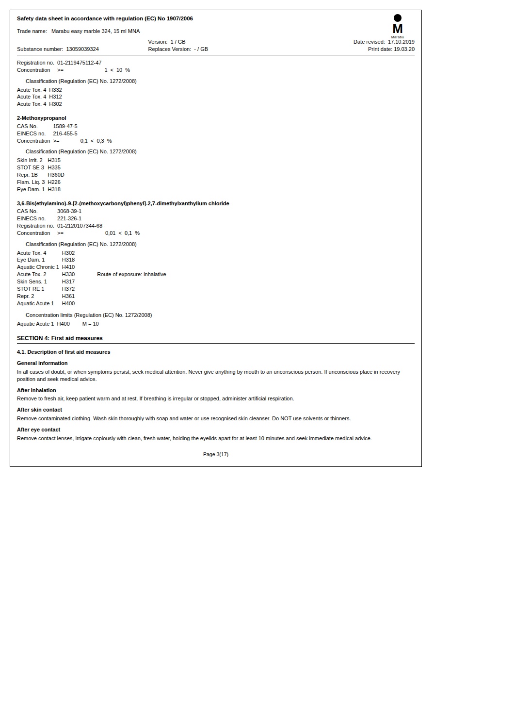M
Marabu
Safety data sheet in accordance with regulation (EC) No 1907/2006
Trade name: Marabu easy marble 324, 15 ml MNA
| | Version: 1 / GB | Date revised: 17.10.2019 |
| Substance number: 13059039324 | Replaces Version: - / GB | Print date: 19.03.20 |
| Registration no. | 01-2119475112-47 | | | | |
| Concentration | >= | 1 | < | 10 | % |
Classification (Regulation (EC) No. 1272/2008)
| Acute Tox. 4 | H332 |
| Acute Tox. 4 | H312 |
| Acute Tox. 4 | H302 |
2-Methoxypropanol
| CAS No. | 1589-47-5 | | | | |
| EINECS no. | 216-455-5 | | | | |
| Concentration | >= | 0,1 | < | 0,3 | % |
Classification (Regulation (EC) No. 1272/2008)
| Skin Irrit. 2 | H315 |
| STOT SE 3 | H335 |
| Repr. 1B | H360D |
| Flam. Liq. 3 | H226 |
| Eye Dam. 1 | H318 |
3,6-Bis(ethylamino)-9-[2-(methoxycarbonyl)phenyl]-2,7-dimethylxanthylium chloride
| CAS No. | 3068-39-1 | | | | |
| EINECS no. | 221-326-1 | | | | |
| Registration no. | 01-2120107344-68 | | | | |
| Concentration | >= | 0,01 | < | 0,1 | % |
Classification (Regulation (EC) No. 1272/2008)
| Acute Tox. 4 | H302 | |
| Eye Dam. 1 | H318 | |
| Aquatic Chronic 1 | H410 | |
| Acute Tox. 2 | H330 | Route of exposure: inhalative |
| Skin Sens. 1 | H317 | |
| STOT RE 1 | H372 | |
| Repr. 2 | H361 | |
| Aquatic Acute 1 | H400 | |
Concentration limits (Regulation (EC) No. 1272/2008)
| Aquatic Acute 1 | H400 | M = 10 |
SECTION 4: First aid measures
4.1. Description of first aid measures
General information
In all cases of doubt, or when symptoms persist, seek medical attention. Never give anything by mouth to an unconscious person. If unconscious place in recovery position and seek medical advice.
After inhalation
Remove to fresh air, keep patient warm and at rest. If breathing is irregular or stopped, administer artificial respiration.
After skin contact
Remove contaminated clothing. Wash skin thoroughly with soap and water or use recognised skin cleanser. Do NOT use solvents or thinners.
After eye contact
Remove contact lenses, irrigate copiously with clean, fresh water, holding the eyelids apart for at least 10 minutes and seek immediate medical advice.
Page 3(17)